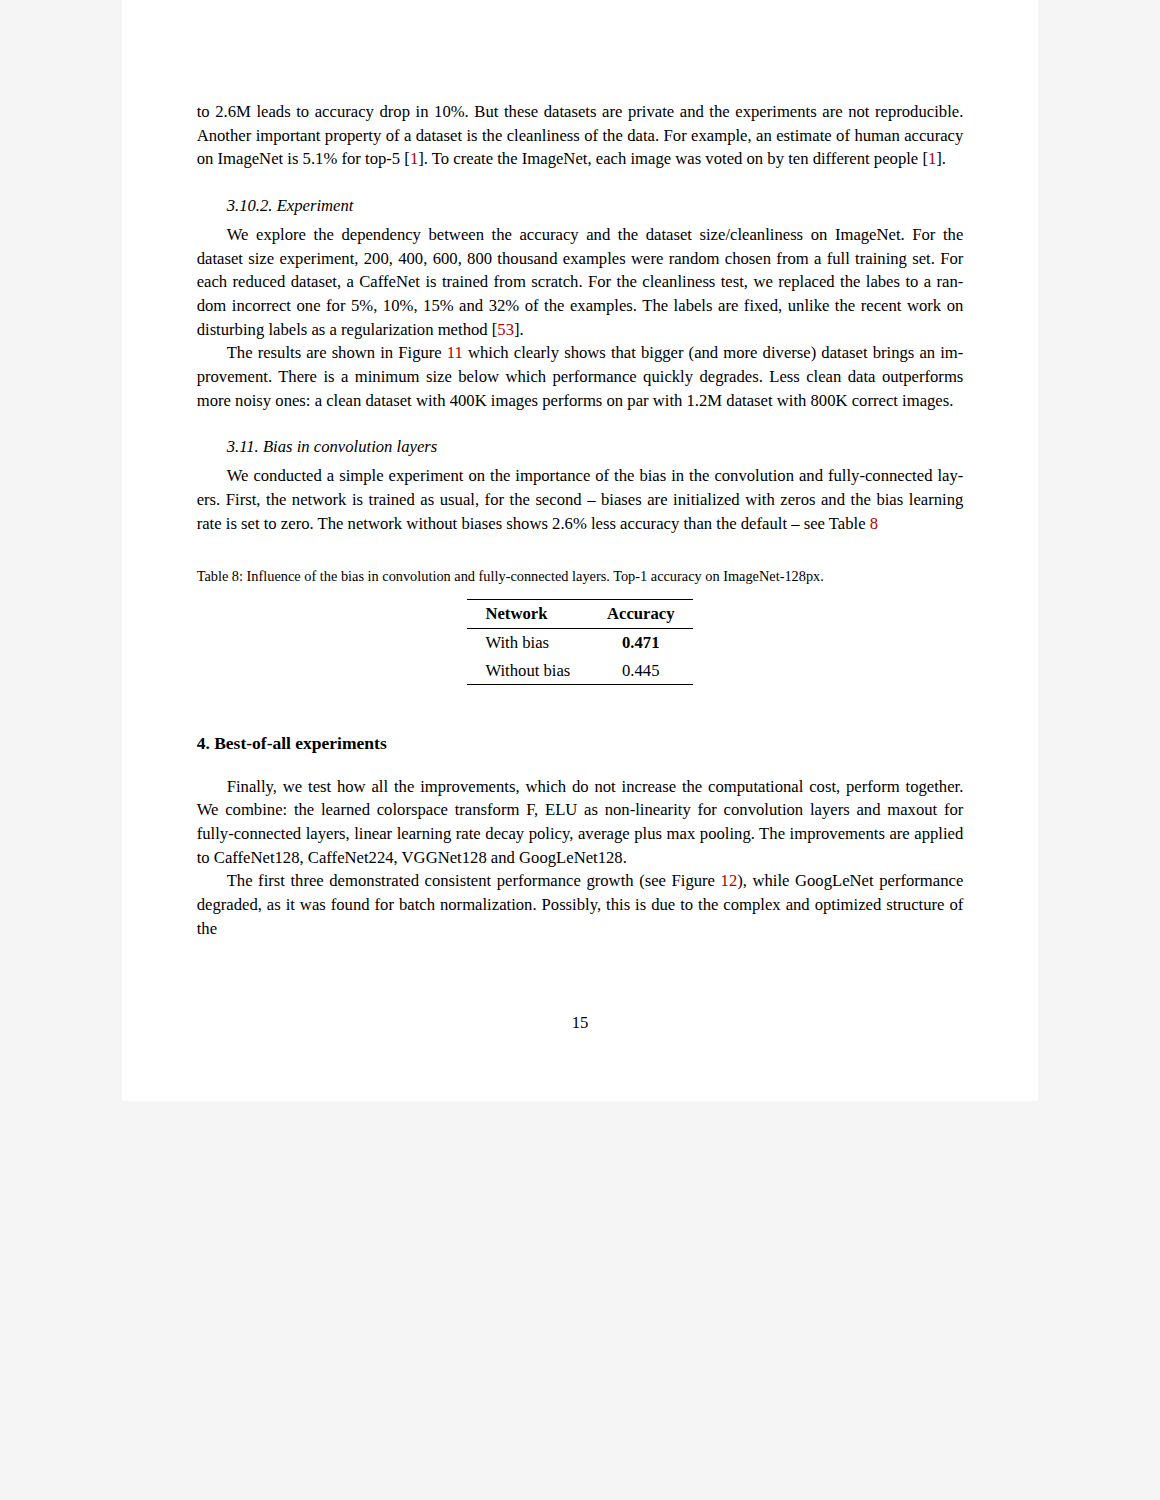to 2.6M leads to accuracy drop in 10%. But these datasets are private and the experiments are not reproducible. Another important property of a dataset is the cleanliness of the data. For example, an estimate of human accuracy on ImageNet is 5.1% for top-5 [1]. To create the ImageNet, each image was voted on by ten different people [1].
3.10.2. Experiment
We explore the dependency between the accuracy and the dataset size/cleanliness on ImageNet. For the dataset size experiment, 200, 400, 600, 800 thousand examples were random chosen from a full training set. For each reduced dataset, a CaffeNet is trained from scratch. For the cleanliness test, we replaced the labes to a random incorrect one for 5%, 10%, 15% and 32% of the examples. The labels are fixed, unlike the recent work on disturbing labels as a regularization method [53].
The results are shown in Figure 11 which clearly shows that bigger (and more diverse) dataset brings an improvement. There is a minimum size below which performance quickly degrades. Less clean data outperforms more noisy ones: a clean dataset with 400K images performs on par with 1.2M dataset with 800K correct images.
3.11. Bias in convolution layers
We conducted a simple experiment on the importance of the bias in the convolution and fully-connected layers. First, the network is trained as usual, for the second – biases are initialized with zeros and the bias learning rate is set to zero. The network without biases shows 2.6% less accuracy than the default – see Table 8
Table 8: Influence of the bias in convolution and fully-connected layers. Top-1 accuracy on ImageNet-128px.
| Network | Accuracy |
| --- | --- |
| With bias | 0.471 |
| Without bias | 0.445 |
4. Best-of-all experiments
Finally, we test how all the improvements, which do not increase the computational cost, perform together. We combine: the learned colorspace transform F, ELU as non-linearity for convolution layers and maxout for fully-connected layers, linear learning rate decay policy, average plus max pooling. The improvements are applied to CaffeNet128, CaffeNet224, VGGNet128 and GoogLeNet128.
The first three demonstrated consistent performance growth (see Figure 12), while GoogLeNet performance degraded, as it was found for batch normalization. Possibly, this is due to the complex and optimized structure of the
15